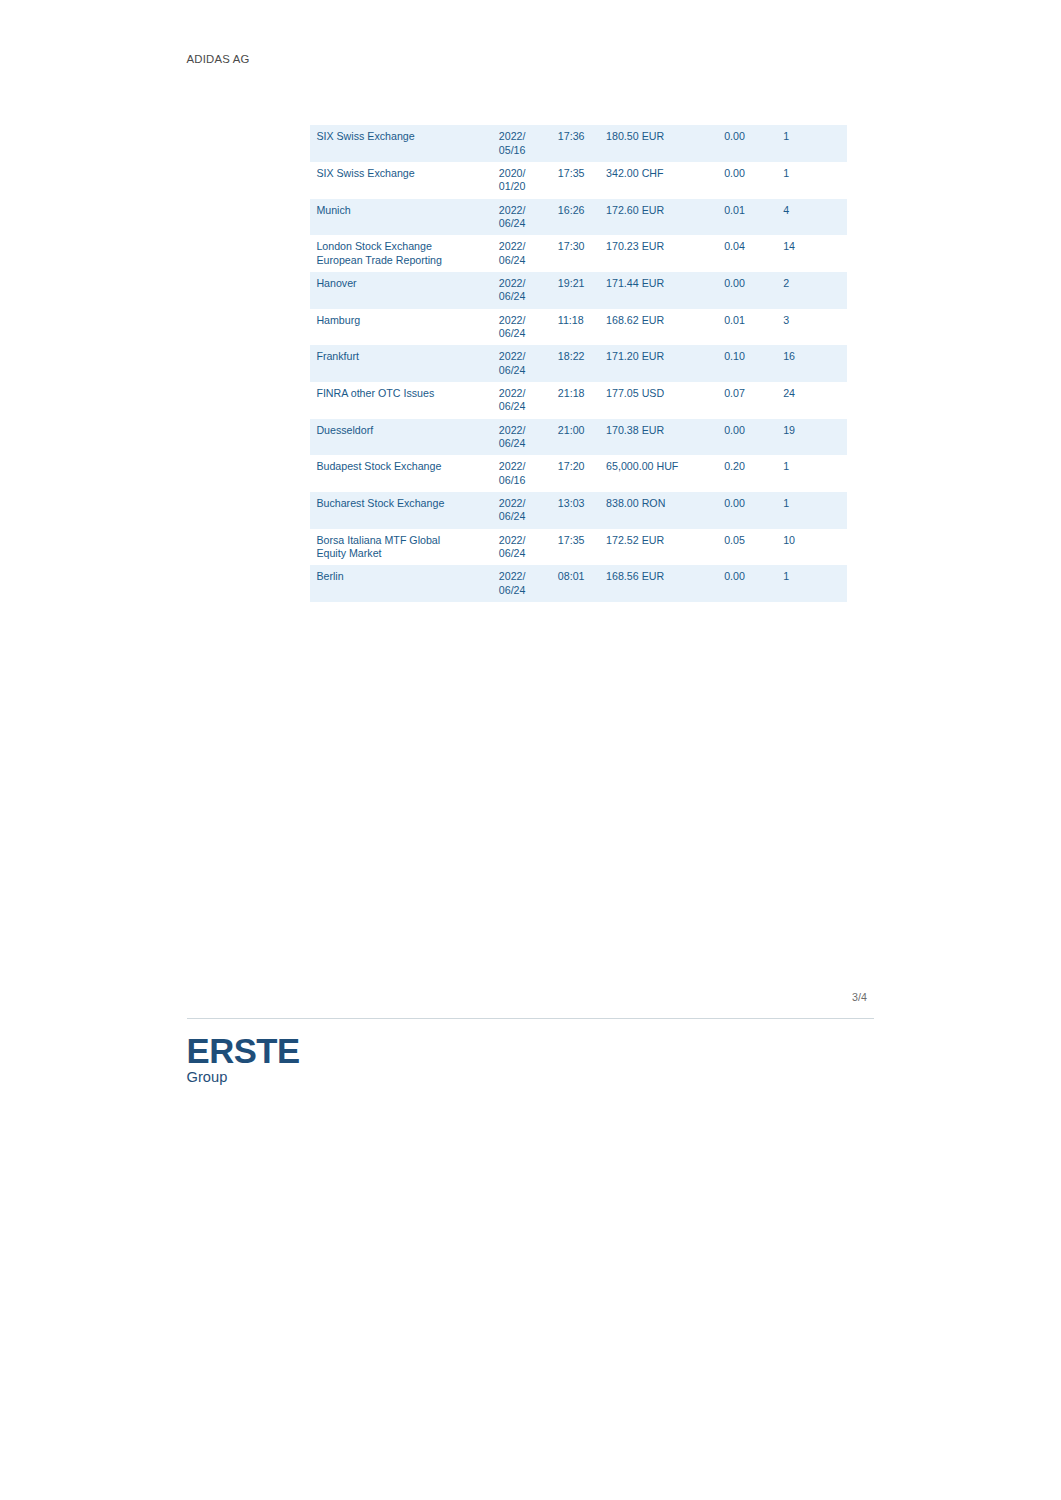ADIDAS AG
| SIX Swiss Exchange | 2022/ 05/16 | 17:36 | 180.50 EUR | 0.00 | 1 |
| SIX Swiss Exchange | 2020/ 01/20 | 17:35 | 342.00 CHF | 0.00 | 1 |
| Munich | 2022/ 06/24 | 16:26 | 172.60 EUR | 0.01 | 4 |
| London Stock Exchange European Trade Reporting | 2022/ 06/24 | 17:30 | 170.23 EUR | 0.04 | 14 |
| Hanover | 2022/ 06/24 | 19:21 | 171.44 EUR | 0.00 | 2 |
| Hamburg | 2022/ 06/24 | 11:18 | 168.62 EUR | 0.01 | 3 |
| Frankfurt | 2022/ 06/24 | 18:22 | 171.20 EUR | 0.10 | 16 |
| FINRA other OTC Issues | 2022/ 06/24 | 21:18 | 177.05 USD | 0.07 | 24 |
| Duesseldorf | 2022/ 06/24 | 21:00 | 170.38 EUR | 0.00 | 19 |
| Budapest Stock Exchange | 2022/ 06/16 | 17:20 | 65,000.00 HUF | 0.20 | 1 |
| Bucharest Stock Exchange | 2022/ 06/24 | 13:03 | 838.00 RON | 0.00 | 1 |
| Borsa Italiana MTF Global Equity Market | 2022/ 06/24 | 17:35 | 172.52 EUR | 0.05 | 10 |
| Berlin | 2022/ 06/24 | 08:01 | 168.56 EUR | 0.00 | 1 |
3/4
ERSTE
Group